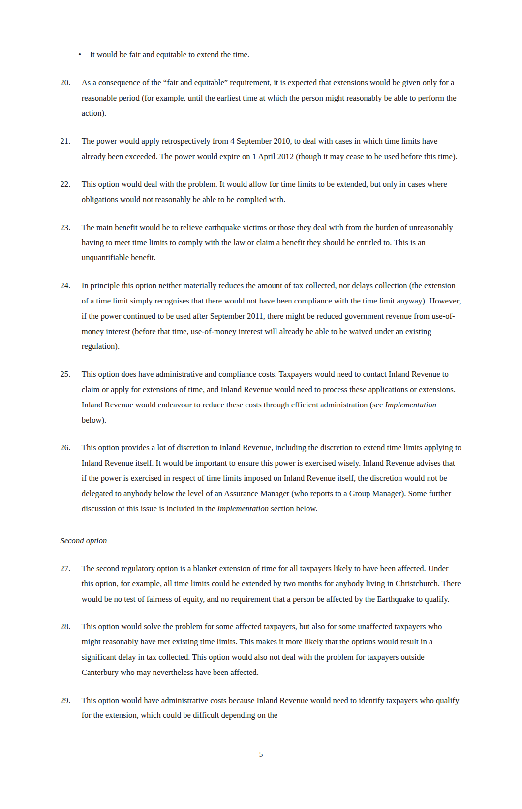It would be fair and equitable to extend the time.
20. As a consequence of the “fair and equitable” requirement, it is expected that extensions would be given only for a reasonable period (for example, until the earliest time at which the person might reasonably be able to perform the action).
21. The power would apply retrospectively from 4 September 2010, to deal with cases in which time limits have already been exceeded. The power would expire on 1 April 2012 (though it may cease to be used before this time).
22. This option would deal with the problem. It would allow for time limits to be extended, but only in cases where obligations would not reasonably be able to be complied with.
23. The main benefit would be to relieve earthquake victims or those they deal with from the burden of unreasonably having to meet time limits to comply with the law or claim a benefit they should be entitled to. This is an unquantifiable benefit.
24. In principle this option neither materially reduces the amount of tax collected, nor delays collection (the extension of a time limit simply recognises that there would not have been compliance with the time limit anyway). However, if the power continued to be used after September 2011, there might be reduced government revenue from use-of-money interest (before that time, use-of-money interest will already be able to be waived under an existing regulation).
25. This option does have administrative and compliance costs. Taxpayers would need to contact Inland Revenue to claim or apply for extensions of time, and Inland Revenue would need to process these applications or extensions. Inland Revenue would endeavour to reduce these costs through efficient administration (see Implementation below).
26. This option provides a lot of discretion to Inland Revenue, including the discretion to extend time limits applying to Inland Revenue itself. It would be important to ensure this power is exercised wisely. Inland Revenue advises that if the power is exercised in respect of time limits imposed on Inland Revenue itself, the discretion would not be delegated to anybody below the level of an Assurance Manager (who reports to a Group Manager). Some further discussion of this issue is included in the Implementation section below.
Second option
27. The second regulatory option is a blanket extension of time for all taxpayers likely to have been affected. Under this option, for example, all time limits could be extended by two months for anybody living in Christchurch. There would be no test of fairness of equity, and no requirement that a person be affected by the Earthquake to qualify.
28. This option would solve the problem for some affected taxpayers, but also for some unaffected taxpayers who might reasonably have met existing time limits. This makes it more likely that the options would result in a significant delay in tax collected. This option would also not deal with the problem for taxpayers outside Canterbury who may nevertheless have been affected.
29. This option would have administrative costs because Inland Revenue would need to identify taxpayers who qualify for the extension, which could be difficult depending on the
5